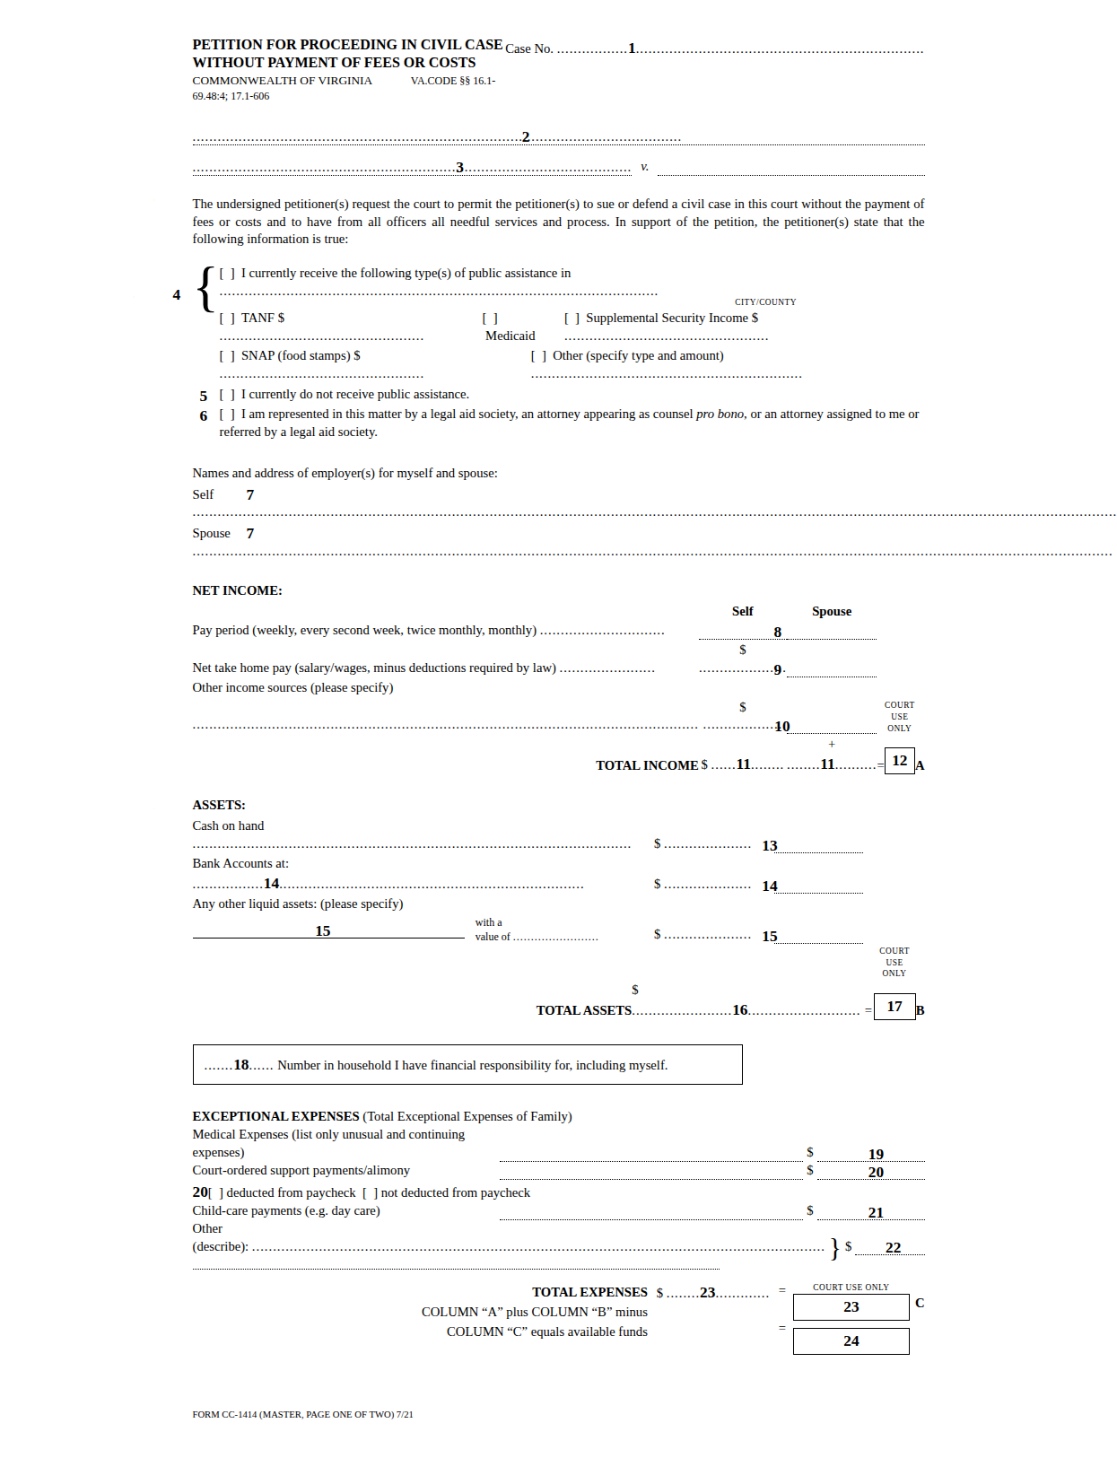PETITION FOR PROCEEDING IN CIVIL CASE
WITHOUT PAYMENT OF FEES OR COSTS
COMMONWEALTH OF VIRGINIA VA.CODE §§ 16.1-69.48:4; 17.1-606
Case No. ................. 1.....................................................................
..................................................................................................................... 2
......................................................................................................... 3
v.
The undersigned petitioner(s) request the court to permit the petitioner(s) to sue or defend a civil case in this court without the payment of fees or costs and to have from all officers all needful services and process. In support of the petition, the petitioner(s) state that the following information is true:
{ 4
[ ] I currently receive the following type(s) of public assistance in .........................................................................................................
CITY/COUNTY
[ ] TANF $ ................................................. [ ] Medicaid [ ] Supplemental Security Income $ .................................................
[ ] SNAP (food stamps) $ ................................................. [ ] Other (specify type and amount) .................................................................
5 [ ] I currently do not receive public assistance.
6 [ ] I am represented in this matter by a legal aid society, an attorney appearing as counsel pro bono, or an attorney assigned to me or
referred by a legal aid society.
Names and address of employer(s) for myself and spouse:
Self ....... 7.........................................................................................................................................................................................................................
Spouse ... 7.........................................................................................................................................................................................................................
NET INCOME:
| | Self | Spouse | | | |
| Pay period (weekly, every second week, twice monthly, monthly) .............................. | | 8 | | | |
| Net take home pay (salary/wages, minus deductions required by law) ....................... | $ ..................... | 9 | | | |
| Other income sources (please specify) | | | | | |
| ......................................................................................................................... | $ ................... | 10 | | COURT USE ONLY | |
| TOTAL INCOME | $ ...... 11 ........ | + ........ 11 .......... | = | 12 | A |
ASSETS:
| Cash on hand ......................................................................................................... | $ ..................... | 13 | | | |
| Bank Accounts at: ................. 14 ......................................................................... | $ ..................... | 14 | | | |
| Any other liquid assets: (please specify) | | | | | |
| 15 with a value of ........................ | $ ..................... | 15 | | | |
| | | | | COURT USE ONLY | |
| TOTAL ASSETS | $ ........................ 16 ........................... | = | 17 | B |
....... 18...... Number in household I have financial responsibility for, including myself.
EXCEPTIONAL EXPENSES (Total Exceptional Expenses of Family)
Medical Expenses (list only unusual and continuing expenses) $ 19
Court-ordered support payments/alimony $ 20
20[ ] deducted from paycheck [ ] not deducted from paycheck
Child-care payments (e.g. day care) $ 21
Other (describe): ......................................................................................................................................... } $ 22
TOTAL EXPENSES
COLUMN “A” plus COLUMN “B” minus
COLUMN “C” equals available funds
$ ........ 23.............
=
=
COURT USE ONLY
23
24
C
FORM CC-1414 (MASTER, PAGE ONE OF TWO) 7/21